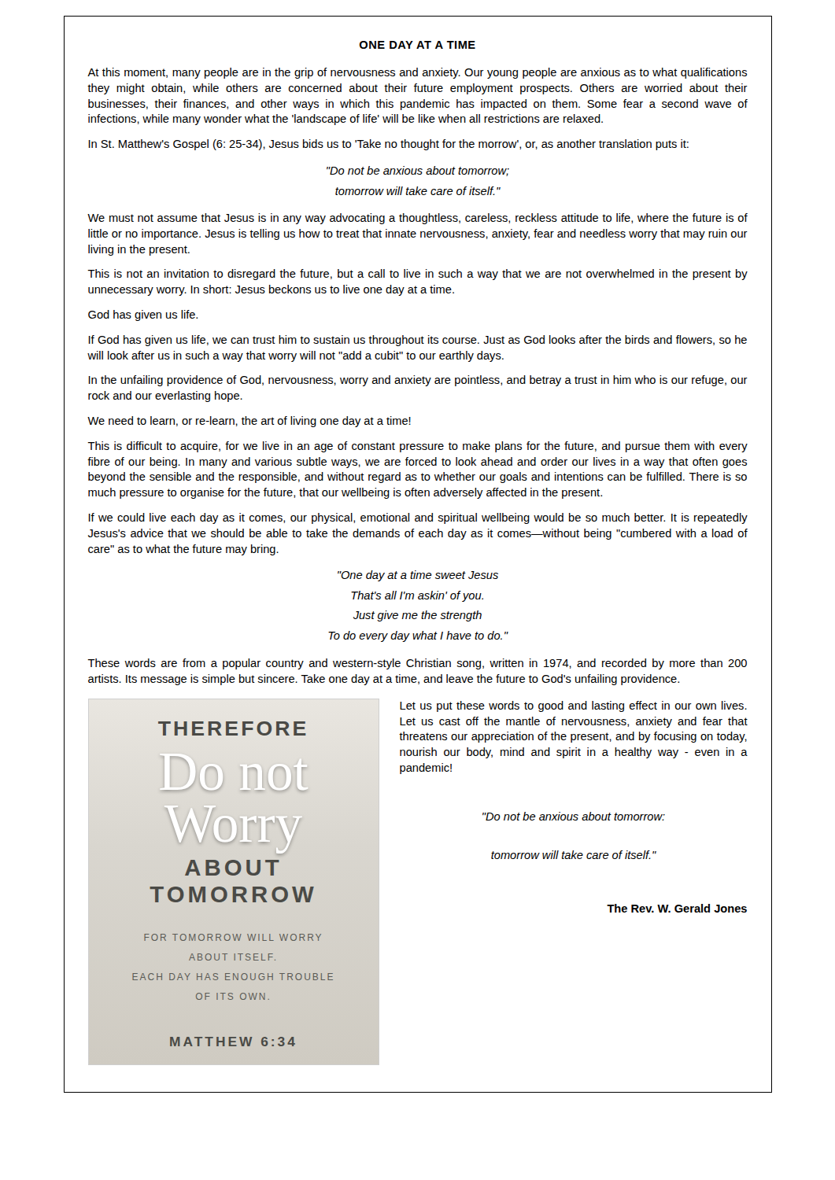One Day at a Time
At this moment, many people are in the grip of nervousness and anxiety. Our young people are anxious as to what qualifications they might obtain, while others are concerned about their future employment prospects. Others are worried about their businesses, their finances, and other ways in which this pandemic has impacted on them. Some fear a second wave of infections, while many wonder what the 'landscape of life' will be like when all restrictions are relaxed.
In St. Matthew's Gospel (6: 25-34), Jesus bids us to 'Take no thought for the morrow', or, as another translation puts it:
"Do not be anxious about tomorrow;
tomorrow will take care of itself."
We must not assume that Jesus is in any way advocating a thoughtless, careless, reckless attitude to life, where the future is of little or no importance. Jesus is telling us how to treat that innate nervousness, anxiety, fear and needless worry that may ruin our living in the present.
This is not an invitation to disregard the future, but a call to live in such a way that we are not overwhelmed in the present by unnecessary worry. In short: Jesus beckons us to live one day at a time.
God has given us life.
If God has given us life, we can trust him to sustain us throughout its course. Just as God looks after the birds and flowers, so he will look after us in such a way that worry will not "add a cubit" to our earthly days.
In the unfailing providence of God, nervousness, worry and anxiety are pointless, and betray a trust in him who is our refuge, our rock and our everlasting hope.
We need to learn, or re-learn, the art of living one day at a time!
This is difficult to acquire, for we live in an age of constant pressure to make plans for the future, and pursue them with every fibre of our being. In many and various subtle ways, we are forced to look ahead and order our lives in a way that often goes beyond the sensible and the responsible, and without regard as to whether our goals and intentions can be fulfilled. There is so much pressure to organise for the future, that our wellbeing is often adversely affected in the present.
If we could live each day as it comes, our physical, emotional and spiritual wellbeing would be so much better. It is repeatedly Jesus's advice that we should be able to take the demands of each day as it comes—without being "cumbered with a load of care" as to what the future may bring.
"One day at a time sweet Jesus
That's all I'm askin' of you.
Just give me the strength
To do every day what I have to do."
These words are from a popular country and western-style Christian song, written in 1974, and recorded by more than 200 artists. Its message is simple but sincere. Take one day at a time, and leave the future to God's unfailing providence.
THEREFORE
Do not Worry
ABOUT TOMORROW
FOR TOMORROW WILL WORRY
ABOUT ITSELF.
EACH DAY HAS ENOUGH TROUBLE
OF ITS OWN.
MATTHEW 6:34
Let us put these words to good and lasting effect in our own lives. Let us cast off the mantle of nervousness, anxiety and fear that threatens our appreciation of the present, and by focusing on today, nourish our body, mind and spirit in a healthy way - even in a pandemic!
"Do not be anxious about tomorrow:
tomorrow will take care of itself."
The Rev. W. Gerald Jones